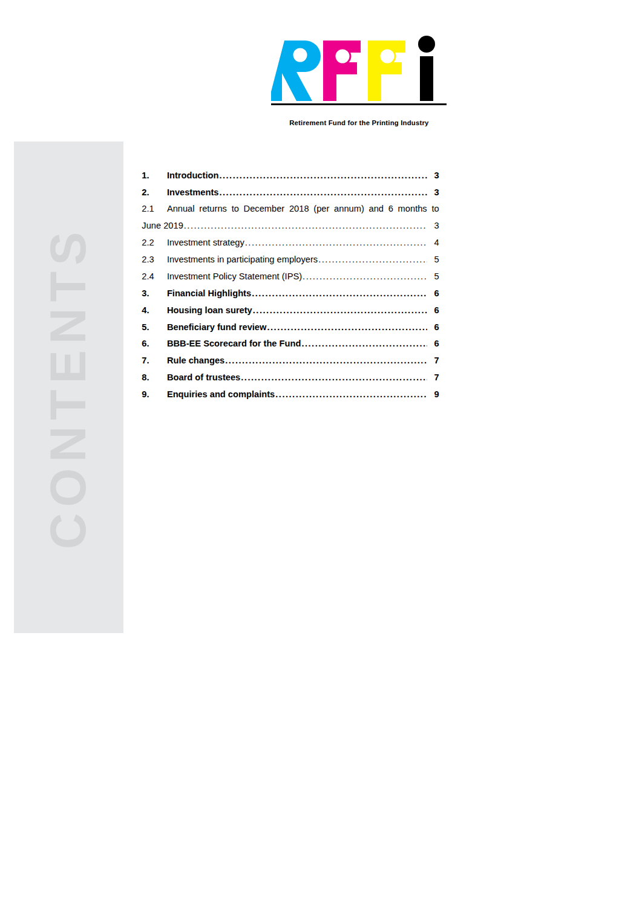Retirement Fund for the Printing Industry
CONTENTS
1. Introduction .......................................................................................... 3
2. Investments .......................................................................................... 3
2.1 Annual returns to December 2018 (per annum) and 6 months to
June 2019 ....................................................................................................... 3
2.2 Investment strategy ........................................................................ 4
2.3 Investments in participating employers .......................................... 5
2.4 Investment Policy Statement (IPS) ................................................. 5
3. Financial Highlights ........................................................................... 6
4. Housing loan surety .......................................................................... 6
5. Beneficiary fund review ..................................................................... 6
6. BBB-EE Scorecard for the Fund ....................................................... 6
7. Rule changes ..................................................................................... 7
8. Board of trustees ............................................................................. 7
9. Enquiries and complaints ................................................................... 9